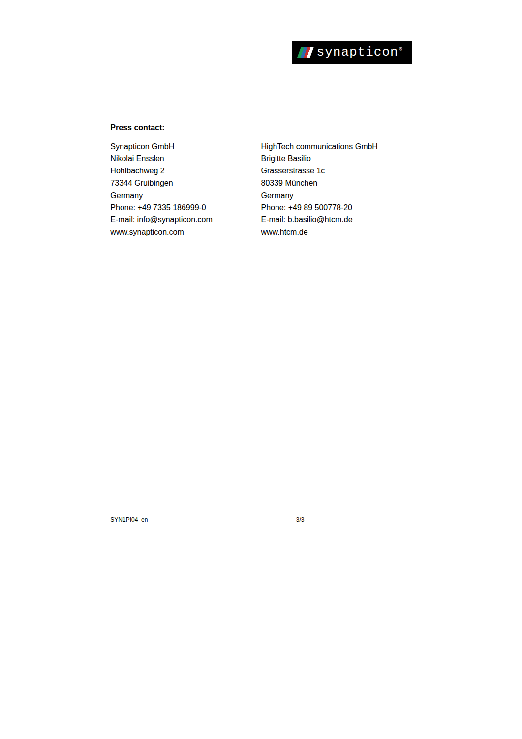synapticon®
Press contact:
Synapticon GmbH
Nikolai Ensslen
Hohlbachweg 2
73344 Gruibingen
Germany
Phone: +49 7335 186999-0
E-mail: info@synapticon.com
www.synapticon.com
HighTech communications GmbH
Brigitte Basilio
Grasserstrasse 1c
80339 München
Germany
Phone: +49 89 500778-20
E-mail: b.basilio@htcm.de
www.htcm.de
SYN1PI04_en
3/3